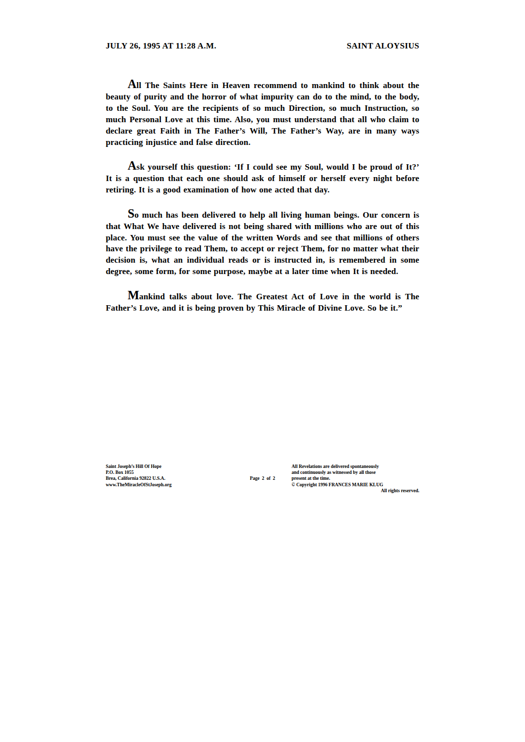July 26, 1995 at 11:28 A.M.
Saint Aloysius
All The Saints Here in Heaven recommend to mankind to think about the beauty of purity and the horror of what impurity can do to the mind, to the body, to the Soul. You are the recipients of so much Direction, so much Instruction, so much Personal Love at this time. Also, you must understand that all who claim to declare great Faith in The Father’s Will, The Father’s Way, are in many ways practicing injustice and false direction.
Ask yourself this question: ‘If I could see my Soul, would I be proud of It?’ It is a question that each one should ask of himself or herself every night before retiring. It is a good examination of how one acted that day.
So much has been delivered to help all living human beings. Our concern is that What We have delivered is not being shared with millions who are out of this place. You must see the value of the written Words and see that millions of others have the privilege to read Them, to accept or reject Them, for no matter what their decision is, what an individual reads or is instructed in, is remembered in some degree, some form, for some purpose, maybe at a later time when It is needed.
Mankind talks about love. The Greatest Act of Love in the world is The Father’s Love, and it is being proven by This Miracle of Divine Love. So be it.”
Saint Joseph’s Hill Of Hope
P.O. Box 1055
Brea, California 92822 U.S.A.
www.TheMiracleOfStJoseph.org
Page 2 of 2
All Revelations are delivered spontaneously
and continuously as witnessed by all those
present at the time.
© Copyright 1996 FRANCES MARIE KLUG All rights reserved.